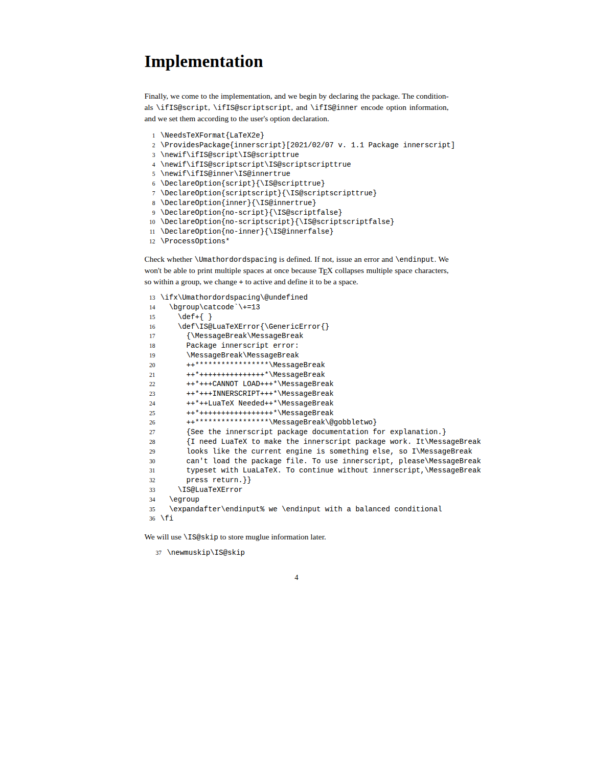Implementation
Finally, we come to the implementation, and we begin by declaring the package. The conditionals \ifIS@script, \ifIS@scriptscript, and \ifIS@inner encode option information, and we set them according to the user's option declaration.
| 1 | \NeedsTeXFormat{LaTeX2e} |
| 2 | \ProvidesPackage{innerscript}[2021/02/07 v. 1.1 Package innerscript] |
| 3 | \newif\ifIS@script\IS@scripttrue |
| 4 | \newif\ifIS@scriptscript\IS@scriptscripttrue |
| 5 | \newif\ifIS@inner\IS@innertrue |
| 6 | \DeclareOption{script}{\IS@scripttrue} |
| 7 | \DeclareOption{scriptscript}{\IS@scriptscripttrue} |
| 8 | \DeclareOption{inner}{\IS@innertrue} |
| 9 | \DeclareOption{no-script}{\IS@scriptfalse} |
| 10 | \DeclareOption{no-scriptscript}{\IS@scriptscriptfalse} |
| 11 | \DeclareOption{no-inner}{\IS@innerfalse} |
| 12 | \ProcessOptions* |
Check whether \Umathordordspacing is defined. If not, issue an error and \endinput. We won't be able to print multiple spaces at once because TEX collapses multiple space characters, so within a group, we change + to active and define it to be a space.
| 13 | \ifx\Umathordordspacing\@undefined |
| 14 | \bgroup\catcode`\+=13 |
| 15 | \def+{ } |
| 16 | \def\IS@LuaTeXError{\GenericError{} |
| 17 | {\MessageBreak\MessageBreak |
| 18 | Package innerscript error: |
| 19 | \MessageBreak\MessageBreak |
| 20 | ++*****************\MessageBreak |
| 21 | ++*+++++++++++++++*\MessageBreak |
| 22 | ++*+++CANNOT LOAD+++*\MessageBreak |
| 23 | ++*+++INNERSCRIPT+++*\MessageBreak |
| 24 | ++*++LuaTeX Needed++*\MessageBreak |
| 25 | ++*+++++++++++++++++*\MessageBreak |
| 26 | ++*****************\MessageBreak\@gobbletwo} |
| 27 | {See the innerscript package documentation for explanation.} |
| 28 | {I need LuaTeX to make the innerscript package work. It\MessageBreak |
| 29 | looks like the current engine is something else, so I\MessageBreak |
| 30 | can't load the package file. To use innerscript, please\MessageBreak |
| 31 | typeset with LuaLaTeX. To continue without innerscript,\MessageBreak |
| 32 | press return.}} |
| 33 | \IS@LuaTeXError |
| 34 | \egroup |
| 35 | \expandafter\endinput% we \endinput with a balanced conditional |
| 36 | \fi |
We will use \IS@skip to store muglue information later.
| 37 | \newmuskip\IS@skip |
4